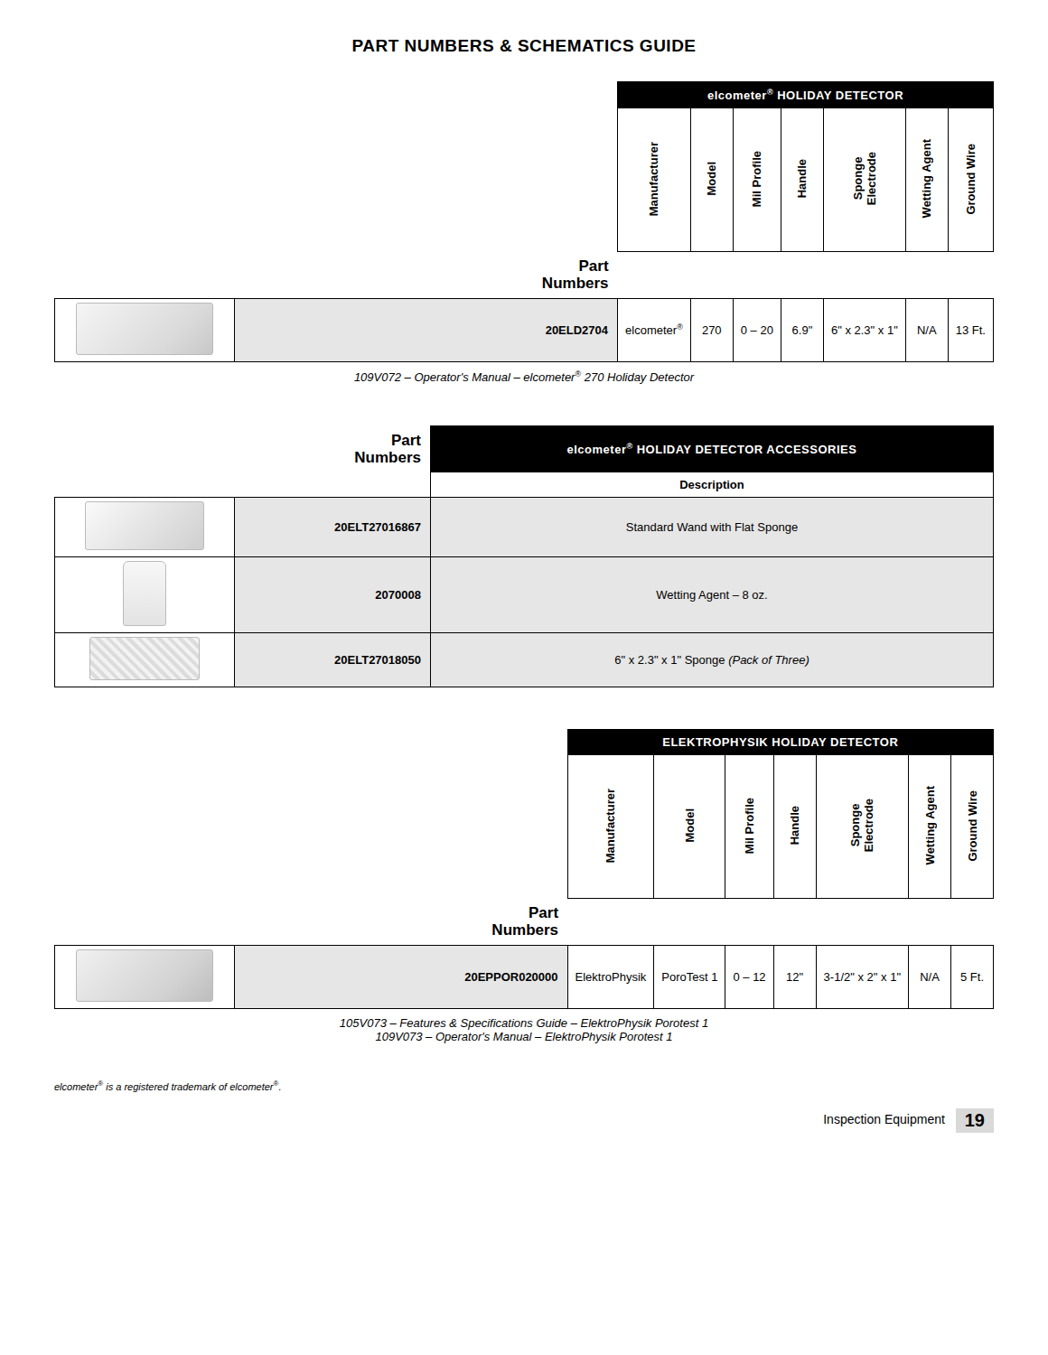PART NUMBERS & SCHEMATICS GUIDE
| | | elcometer ® HOLIDAY DETECTOR |
| Manufacturer | Model | Mil Profile | Handle | Sponge Electrode | Wetting Agent | Ground Wire |
| Part Numbers | |
| | 20ELD2704 | elcometer ® | 270 | 0 – 20 | 6.9" | 6" x 2.3" x 1" | N/A | 13 Ft. |
109V072 – Operator's Manual – elcometer® 270 Holiday Detector
| | Part Numbers | elcometer ® HOLIDAY DETECTOR ACCESSORIES |
| | Description |
| | 20ELT27016867 | Standard Wand with Flat Sponge |
| | 2070008 | Wetting Agent – 8 oz. |
| | 20ELT27018050 | 6" x 2.3" x 1" Sponge (Pack of Three) |
| | | ELEKTROPHYSIK HOLIDAY DETECTOR |
| Manufacturer | Model | Mil Profile | Handle | Sponge Electrode | Wetting Agent | Ground Wire |
| Part Numbers | |
| | 20EPPOR020000 | ElektroPhysik | PoroTest 1 | 0 – 12 | 12" | 3-1/2" x 2" x 1" | N/A | 5 Ft. |
105V073 – Features & Specifications Guide – ElektroPhysik Porotest 1
109V073 – Operator's Manual – ElektroPhysik Porotest 1
elcometer® is a registered trademark of elcometer®.
Inspection Equipment 19